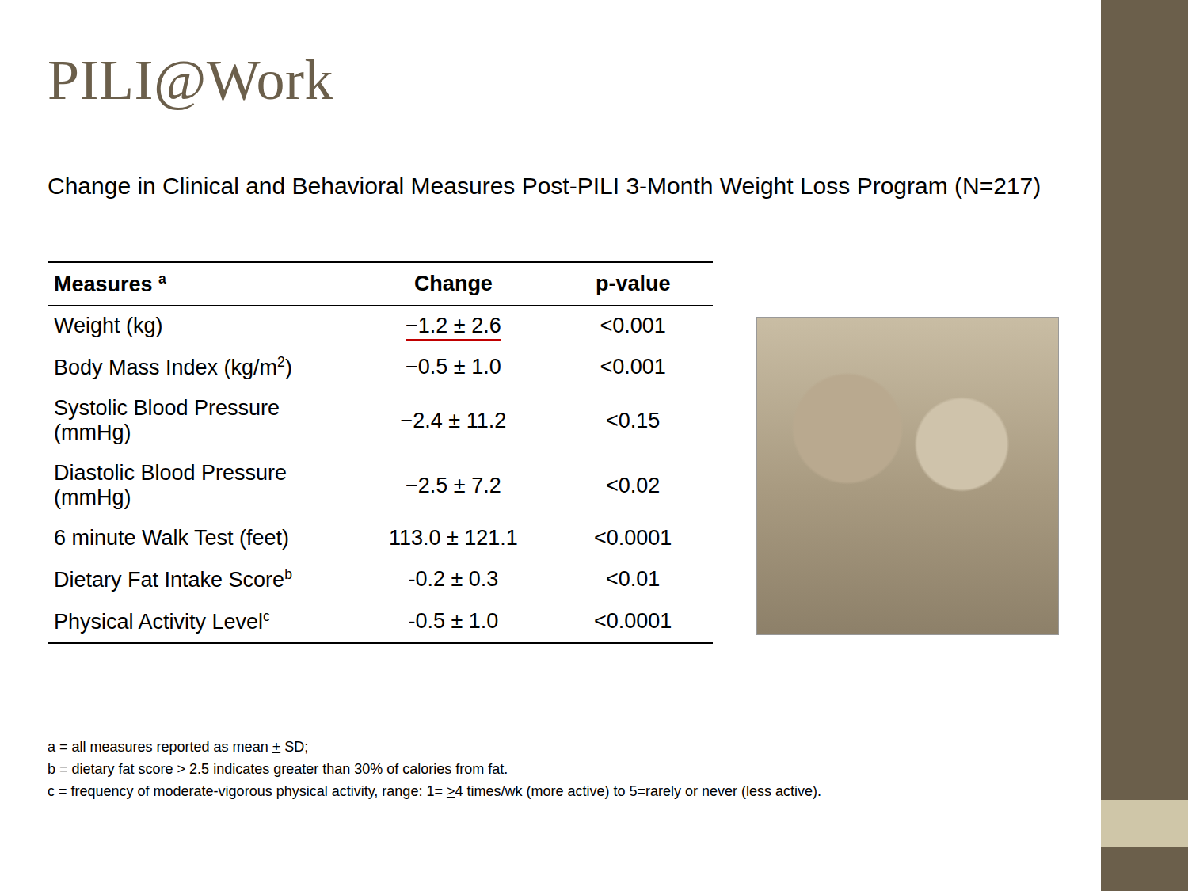PILI@Work
Change in Clinical and Behavioral Measures Post-PILI 3-Month Weight Loss Program (N=217)
| Measures a | Change | p-value |
| --- | --- | --- |
| Weight (kg) | −1.2 ± 2.6 | <0.001 |
| Body Mass Index (kg/m 2 ) | −0.5 ± 1.0 | <0.001 |
| Systolic Blood Pressure (mmHg) | −2.4 ± 11.2 | <0.15 |
| Diastolic Blood Pressure (mmHg) | −2.5 ± 7.2 | <0.02 |
| 6 minute Walk Test (feet) | 113.0 ± 121.1 | <0.0001 |
| Dietary Fat Intake Score b | -0.2 ± 0.3 | <0.01 |
| Physical Activity Level c | -0.5 ± 1.0 | <0.0001 |
a = all measures reported as mean + SD;
b = dietary fat score > 2.5 indicates greater than 30% of calories from fat.
c = frequency of moderate-vigorous physical activity, range: 1= >4 times/wk (more active) to 5=rarely or never (less active).